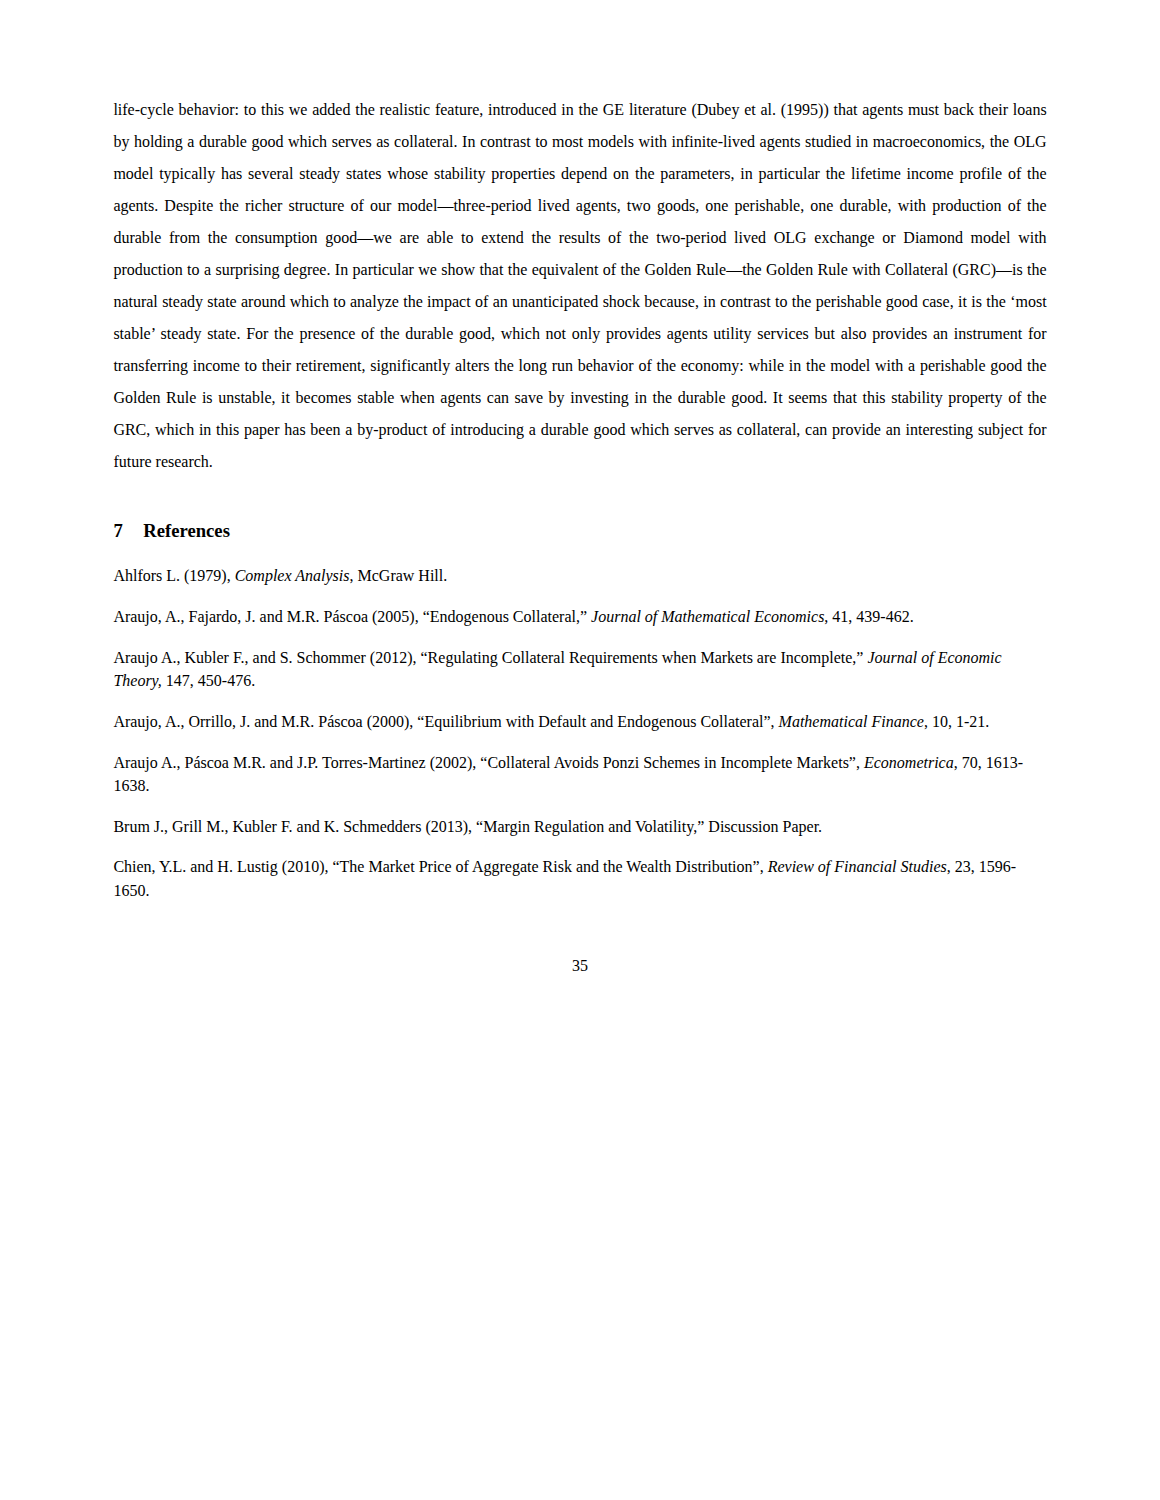life-cycle behavior: to this we added the realistic feature, introduced in the GE literature (Dubey et al. (1995)) that agents must back their loans by holding a durable good which serves as collateral. In contrast to most models with infinite-lived agents studied in macroeconomics, the OLG model typically has several steady states whose stability properties depend on the parameters, in particular the lifetime income profile of the agents. Despite the richer structure of our model—three-period lived agents, two goods, one perishable, one durable, with production of the durable from the consumption good—we are able to extend the results of the two-period lived OLG exchange or Diamond model with production to a surprising degree. In particular we show that the equivalent of the Golden Rule—the Golden Rule with Collateral (GRC)—is the natural steady state around which to analyze the impact of an unanticipated shock because, in contrast to the perishable good case, it is the ‘most stable’ steady state. For the presence of the durable good, which not only provides agents utility services but also provides an instrument for transferring income to their retirement, significantly alters the long run behavior of the economy: while in the model with a perishable good the Golden Rule is unstable, it becomes stable when agents can save by investing in the durable good. It seems that this stability property of the GRC, which in this paper has been a by-product of introducing a durable good which serves as collateral, can provide an interesting subject for future research.
7 References
Ahlfors L. (1979), Complex Analysis, McGraw Hill.
Araujo, A., Fajardo, J. and M.R. Páscoa (2005), “Endogenous Collateral,” Journal of Mathematical Economics, 41, 439-462.
Araujo A., Kubler F., and S. Schommer (2012), “Regulating Collateral Requirements when Markets are Incomplete,” Journal of Economic Theory, 147, 450-476.
Araujo, A., Orrillo, J. and M.R. Páscoa (2000), “Equilibrium with Default and Endogenous Collateral”, Mathematical Finance, 10, 1-21.
Araujo A., Páscoa M.R. and J.P. Torres-Martinez (2002), “Collateral Avoids Ponzi Schemes in Incomplete Markets”, Econometrica, 70, 1613-1638.
Brum J., Grill M., Kubler F. and K. Schmedders (2013), “Margin Regulation and Volatility,” Discussion Paper.
Chien, Y.L. and H. Lustig (2010), “The Market Price of Aggregate Risk and the Wealth Distribution”, Review of Financial Studies, 23, 1596-1650.
35